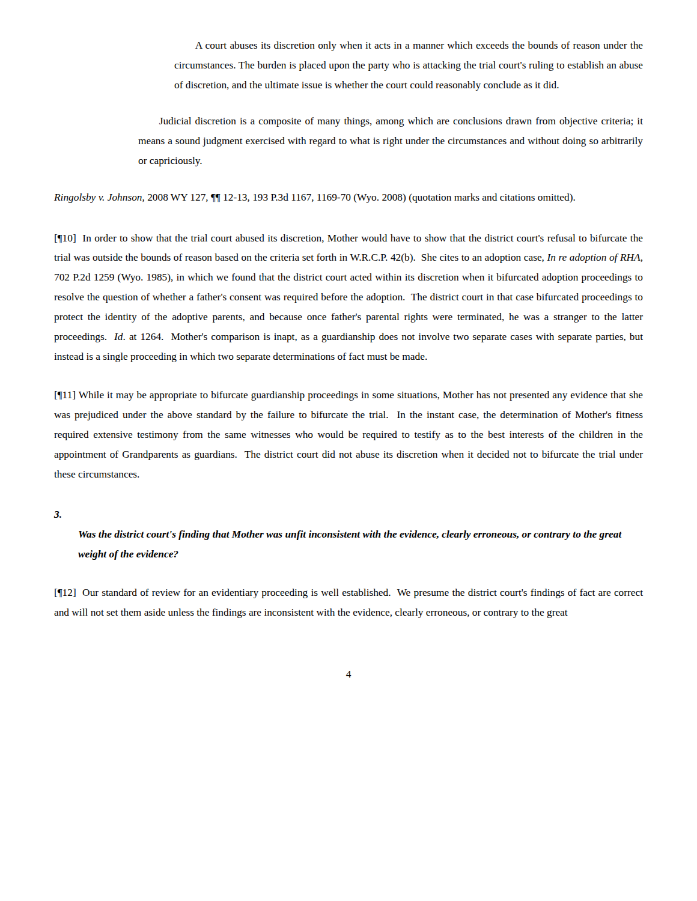A court abuses its discretion only when it acts in a manner which exceeds the bounds of reason under the circumstances. The burden is placed upon the party who is attacking the trial court's ruling to establish an abuse of discretion, and the ultimate issue is whether the court could reasonably conclude as it did.
Judicial discretion is a composite of many things, among which are conclusions drawn from objective criteria; it means a sound judgment exercised with regard to what is right under the circumstances and without doing so arbitrarily or capriciously.
Ringolsby v. Johnson, 2008 WY 127, ¶¶ 12-13, 193 P.3d 1167, 1169-70 (Wyo. 2008) (quotation marks and citations omitted).
[¶10] In order to show that the trial court abused its discretion, Mother would have to show that the district court's refusal to bifurcate the trial was outside the bounds of reason based on the criteria set forth in W.R.C.P. 42(b). She cites to an adoption case, In re adoption of RHA, 702 P.2d 1259 (Wyo. 1985), in which we found that the district court acted within its discretion when it bifurcated adoption proceedings to resolve the question of whether a father's consent was required before the adoption. The district court in that case bifurcated proceedings to protect the identity of the adoptive parents, and because once father's parental rights were terminated, he was a stranger to the latter proceedings. Id. at 1264. Mother's comparison is inapt, as a guardianship does not involve two separate cases with separate parties, but instead is a single proceeding in which two separate determinations of fact must be made.
[¶11] While it may be appropriate to bifurcate guardianship proceedings in some situations, Mother has not presented any evidence that she was prejudiced under the above standard by the failure to bifurcate the trial. In the instant case, the determination of Mother's fitness required extensive testimony from the same witnesses who would be required to testify as to the best interests of the children in the appointment of Grandparents as guardians. The district court did not abuse its discretion when it decided not to bifurcate the trial under these circumstances.
3. Was the district court's finding that Mother was unfit inconsistent with the evidence, clearly erroneous, or contrary to the great weight of the evidence?
[¶12] Our standard of review for an evidentiary proceeding is well established. We presume the district court's findings of fact are correct and will not set them aside unless the findings are inconsistent with the evidence, clearly erroneous, or contrary to the great
4